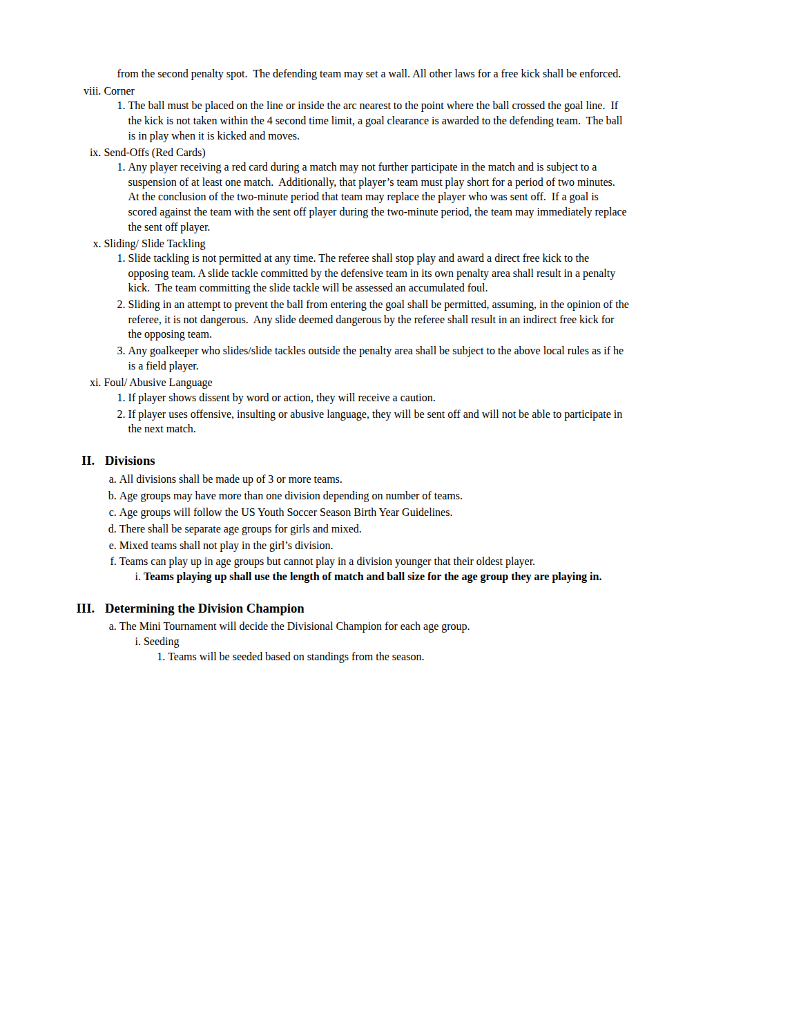from the second penalty spot. The defending team may set a wall. All other laws for a free kick shall be enforced.
Corner
The ball must be placed on the line or inside the arc nearest to the point where the ball crossed the goal line. If the kick is not taken within the 4 second time limit, a goal clearance is awarded to the defending team. The ball is in play when it is kicked and moves.
Send-Offs (Red Cards)
Any player receiving a red card during a match may not further participate in the match and is subject to a suspension of at least one match. Additionally, that player’s team must play short for a period of two minutes. At the conclusion of the two-minute period that team may replace the player who was sent off. If a goal is scored against the team with the sent off player during the two-minute period, the team may immediately replace the sent off player.
Sliding/ Slide Tackling
Slide tackling is not permitted at any time. The referee shall stop play and award a direct free kick to the opposing team. A slide tackle committed by the defensive team in its own penalty area shall result in a penalty kick. The team committing the slide tackle will be assessed an accumulated foul.
Sliding in an attempt to prevent the ball from entering the goal shall be permitted, assuming, in the opinion of the referee, it is not dangerous. Any slide deemed dangerous by the referee shall result in an indirect free kick for the opposing team.
Any goalkeeper who slides/slide tackles outside the penalty area shall be subject to the above local rules as if he is a field player.
Foul/ Abusive Language
If player shows dissent by word or action, they will receive a caution.
If player uses offensive, insulting or abusive language, they will be sent off and will not be able to participate in the next match.
II. Divisions
All divisions shall be made up of 3 or more teams.
Age groups may have more than one division depending on number of teams.
Age groups will follow the US Youth Soccer Season Birth Year Guidelines.
There shall be separate age groups for girls and mixed.
Mixed teams shall not play in the girl’s division.
Teams can play up in age groups but cannot play in a division younger that their oldest player.
Teams playing up shall use the length of match and ball size for the age group they are playing in.
III. Determining the Division Champion
The Mini Tournament will decide the Divisional Champion for each age group.
Seeding
Teams will be seeded based on standings from the season.